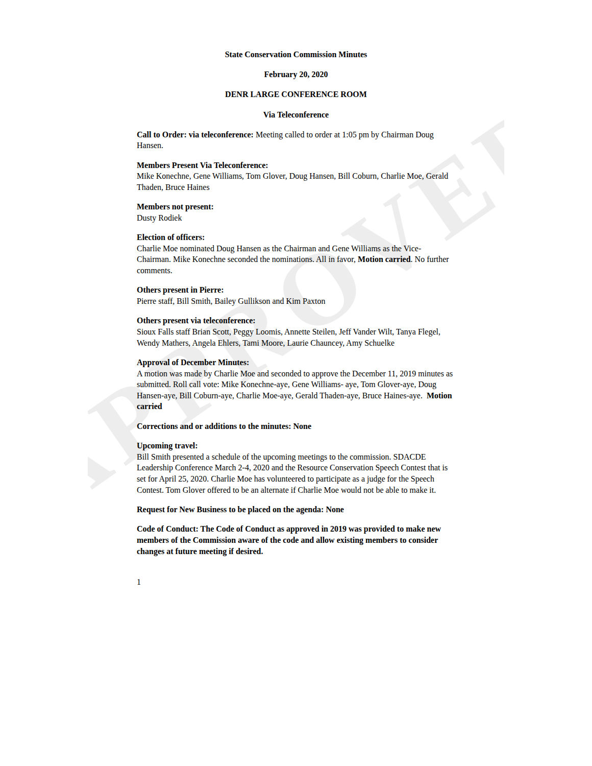APPROVED
State Conservation Commission Minutes
February 20, 2020
DENR LARGE CONFERENCE ROOM
Via Teleconference
Call to Order: via teleconference: Meeting called to order at 1:05 pm by Chairman Doug Hansen.
Members Present Via Teleconference:
Mike Konechne, Gene Williams, Tom Glover, Doug Hansen, Bill Coburn, Charlie Moe, Gerald Thaden, Bruce Haines
Members not present:
Dusty Rodiek
Election of officers:
Charlie Moe nominated Doug Hansen as the Chairman and Gene Williams as the Vice-Chairman. Mike Konechne seconded the nominations. All in favor, Motion carried. No further comments.
Others present in Pierre:
Pierre staff, Bill Smith, Bailey Gullikson and Kim Paxton
Others present via teleconference:
Sioux Falls staff Brian Scott, Peggy Loomis, Annette Steilen, Jeff Vander Wilt, Tanya Flegel, Wendy Mathers, Angela Ehlers, Tami Moore, Laurie Chauncey, Amy Schuelke
Approval of December Minutes:
A motion was made by Charlie Moe and seconded to approve the December 11, 2019 minutes as submitted. Roll call vote: Mike Konechne-aye, Gene Williams- aye, Tom Glover-aye, Doug Hansen-aye, Bill Coburn-aye, Charlie Moe-aye, Gerald Thaden-aye, Bruce Haines-aye. Motion carried
Corrections and or additions to the minutes: None
Upcoming travel:
Bill Smith presented a schedule of the upcoming meetings to the commission. SDACDE Leadership Conference March 2-4, 2020 and the Resource Conservation Speech Contest that is set for April 25, 2020. Charlie Moe has volunteered to participate as a judge for the Speech Contest. Tom Glover offered to be an alternate if Charlie Moe would not be able to make it.
Request for New Business to be placed on the agenda: None
Code of Conduct: The Code of Conduct as approved in 2019 was provided to make new members of the Commission aware of the code and allow existing members to consider changes at future meeting if desired.
1